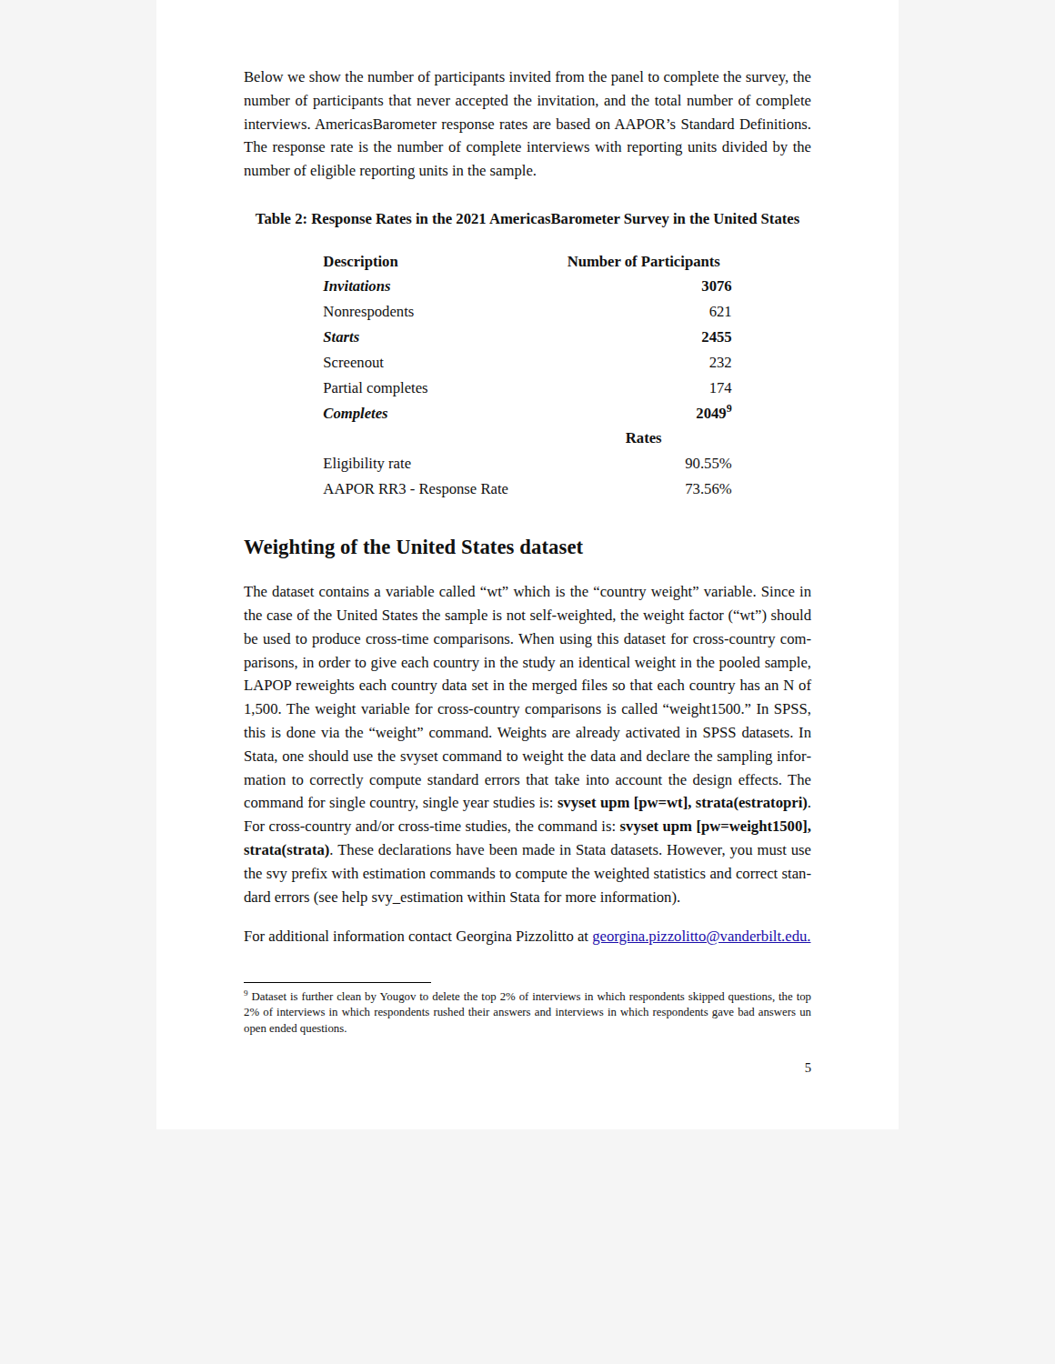Below we show the number of participants invited from the panel to complete the survey, the number of participants that never accepted the invitation, and the total number of complete interviews. AmericasBarometer response rates are based on AAPOR’s Standard Definitions. The response rate is the number of complete interviews with reporting units divided by the number of eligible reporting units in the sample.
Table 2: Response Rates in the 2021 AmericasBarometer Survey in the United States
| Description | Number of Participants |
| Invitations | 3076 |
| Nonrespodents | 621 |
| Starts | 2455 |
| Screenout | 232 |
| Partial completes | 174 |
| Completes | 2049 9 |
| | Rates |
| Eligibility rate | 90.55% |
| AAPOR RR3 - Response Rate | 73.56% |
Weighting of the United States dataset
The dataset contains a variable called “wt” which is the “country weight” variable. Since in the case of the United States the sample is not self-weighted, the weight factor (“wt”) should be used to produce cross-time comparisons. When using this dataset for cross-country comparisons, in order to give each country in the study an identical weight in the pooled sample, LAPOP reweights each country data set in the merged files so that each country has an N of 1,500. The weight variable for cross-country comparisons is called “weight1500.” In SPSS, this is done via the “weight” command. Weights are already activated in SPSS datasets. In Stata, one should use the svyset command to weight the data and declare the sampling information to correctly compute standard errors that take into account the design effects. The command for single country, single year studies is: svyset upm [pw=wt], strata(estratopri). For cross-country and/or cross-time studies, the command is: svyset upm [pw=weight1500], strata(strata). These declarations have been made in Stata datasets. However, you must use the svy prefix with estimation commands to compute the weighted statistics and correct standard errors (see help svy_estimation within Stata for more information).
For additional information contact Georgina Pizzolitto at georgina.pizzolitto@vanderbilt.edu.
9 Dataset is further clean by Yougov to delete the top 2% of interviews in which respondents skipped questions, the top 2% of interviews in which respondents rushed their answers and interviews in which respondents gave bad answers un open ended questions.
5